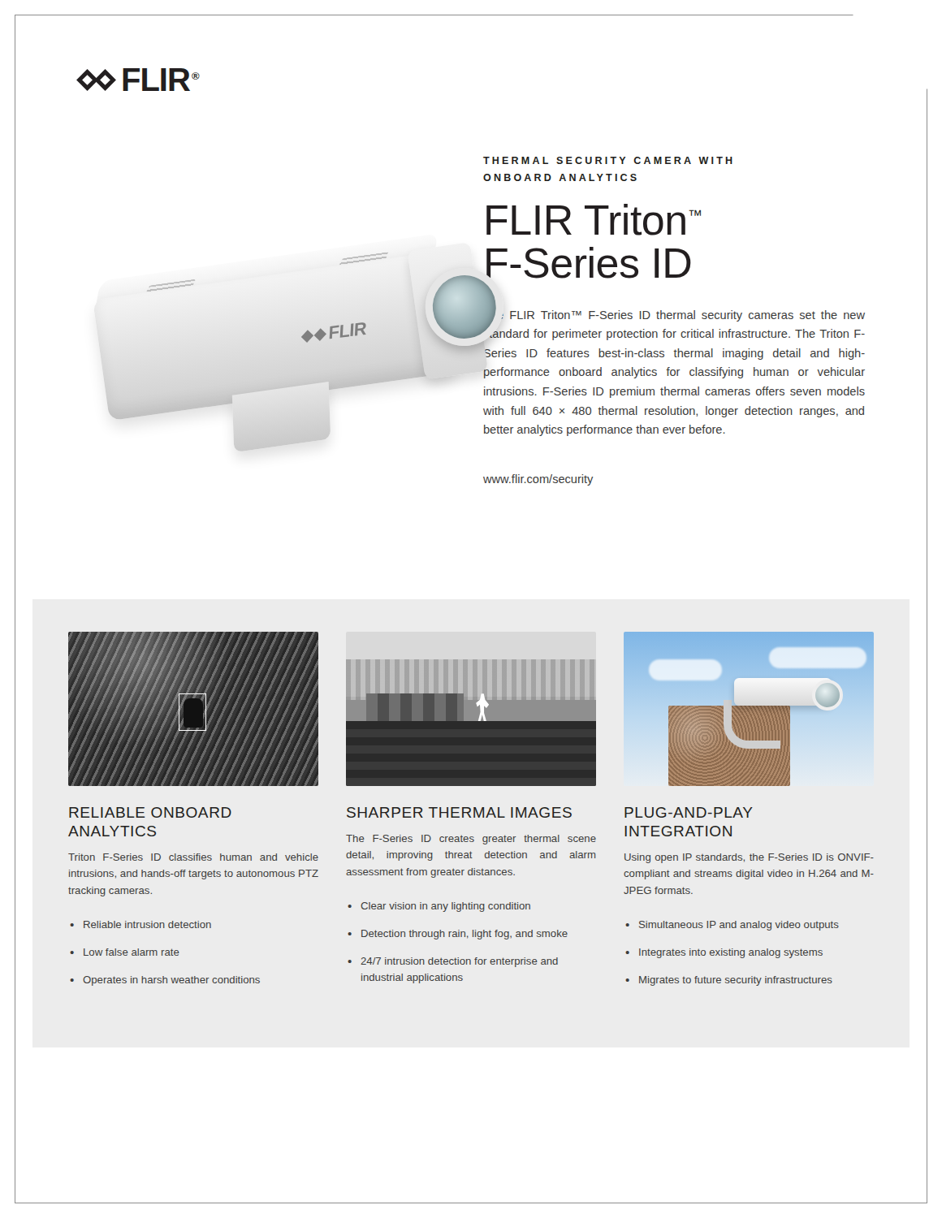FLIR®
FLIR
Thermal Security Camera with
Onboard Analytics
FLIR Triton™
F-Series ID
The FLIR Triton™ F-Series ID thermal security cameras set the new standard for perimeter protection for critical infrastructure. The Triton F-Series ID features best-in-class thermal imaging detail and high-performance onboard analytics for classifying human or vehicular intrusions. F-Series ID premium thermal cameras offers seven models with full 640 × 480 thermal resolution, longer detection ranges, and better analytics performance than ever before.
www.flir.com/security
Reliable Onboard
Analytics
Triton F-Series ID classifies human and vehicle intrusions, and hands-off targets to autonomous PTZ tracking cameras.
Reliable intrusion detection
Low false alarm rate
Operates in harsh weather conditions
Sharper Thermal Images
The F-Series ID creates greater thermal scene detail, improving threat detection and alarm assessment from greater distances.
Clear vision in any lighting condition
Detection through rain, light fog, and smoke
24/7 intrusion detection for enterprise and industrial applications
Plug-and-Play
Integration
Using open IP standards, the F-Series ID is ONVIF-compliant and streams digital video in H.264 and M-JPEG formats.
Simultaneous IP and analog video outputs
Integrates into existing analog systems
Migrates to future security infrastructures